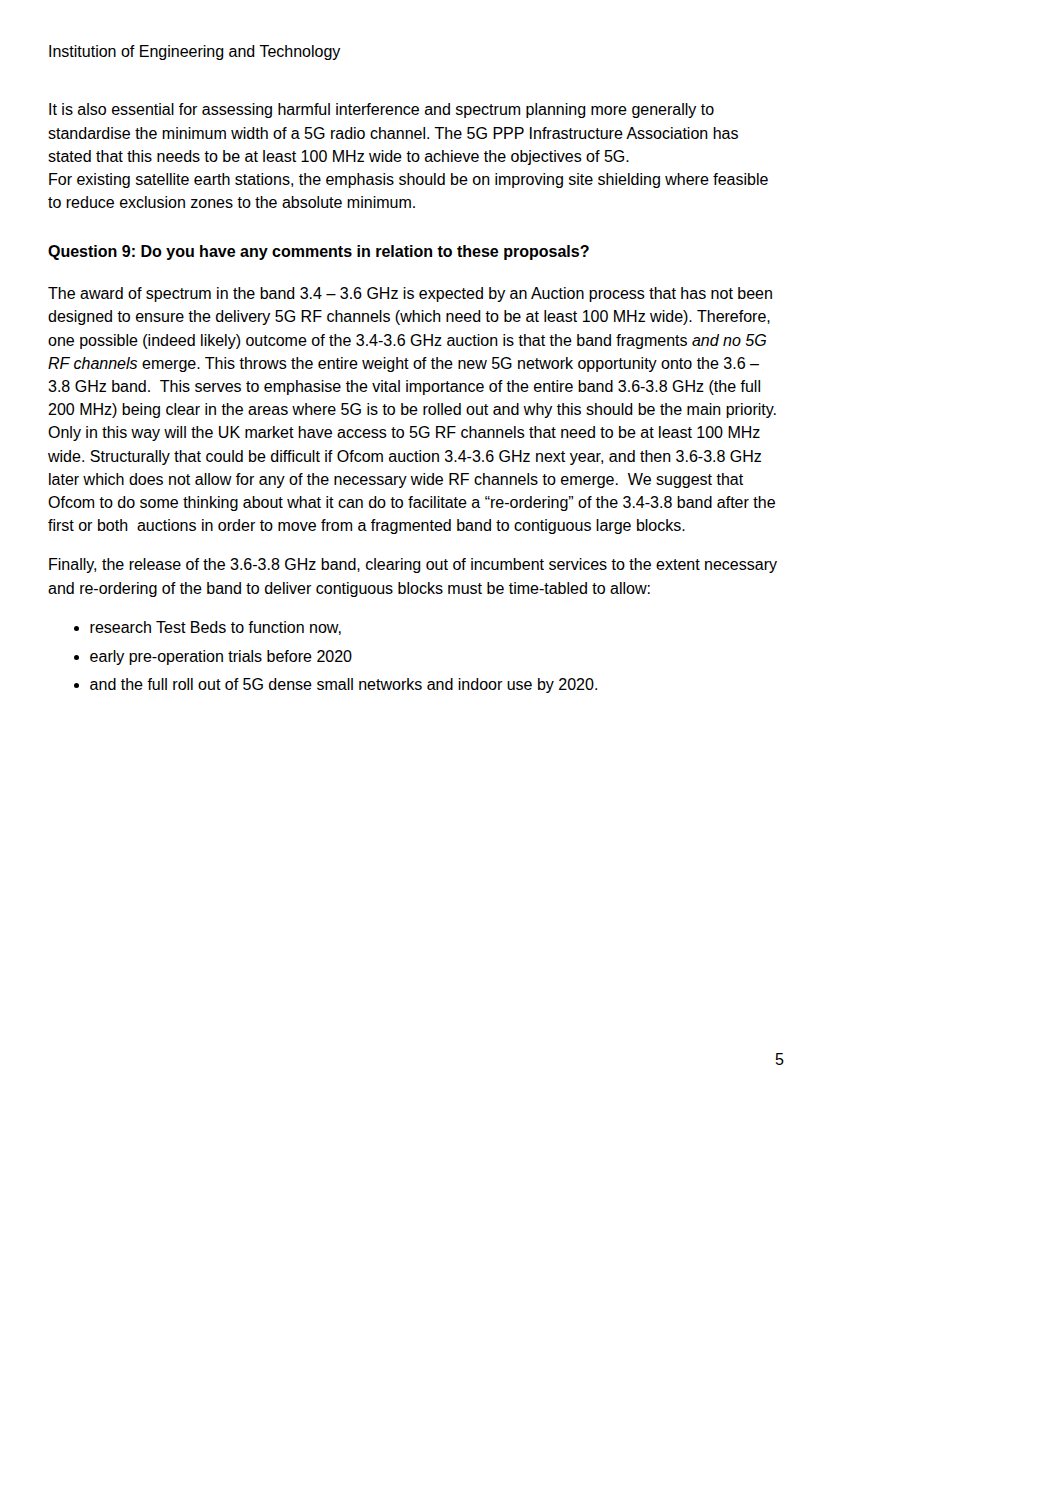Institution of Engineering and Technology
It is also essential for assessing harmful interference and spectrum planning more generally to standardise the minimum width of a 5G radio channel. The 5G PPP Infrastructure Association has stated that this needs to be at least 100 MHz wide to achieve the objectives of 5G.
For existing satellite earth stations, the emphasis should be on improving site shielding where feasible to reduce exclusion zones to the absolute minimum.
Question 9: Do you have any comments in relation to these proposals?
The award of spectrum in the band 3.4 – 3.6 GHz is expected by an Auction process that has not been designed to ensure the delivery 5G RF channels (which need to be at least 100 MHz wide). Therefore, one possible (indeed likely) outcome of the 3.4-3.6 GHz auction is that the band fragments and no 5G RF channels emerge. This throws the entire weight of the new 5G network opportunity onto the 3.6 – 3.8 GHz band. This serves to emphasise the vital importance of the entire band 3.6-3.8 GHz (the full 200 MHz) being clear in the areas where 5G is to be rolled out and why this should be the main priority. Only in this way will the UK market have access to 5G RF channels that need to be at least 100 MHz wide. Structurally that could be difficult if Ofcom auction 3.4-3.6 GHz next year, and then 3.6-3.8 GHz later which does not allow for any of the necessary wide RF channels to emerge. We suggest that Ofcom to do some thinking about what it can do to facilitate a “re-ordering” of the 3.4-3.8 band after the first or both auctions in order to move from a fragmented band to contiguous large blocks.
Finally, the release of the 3.6-3.8 GHz band, clearing out of incumbent services to the extent necessary and re-ordering of the band to deliver contiguous blocks must be time-tabled to allow:
research Test Beds to function now,
early pre-operation trials before 2020
and the full roll out of 5G dense small networks and indoor use by 2020.
5